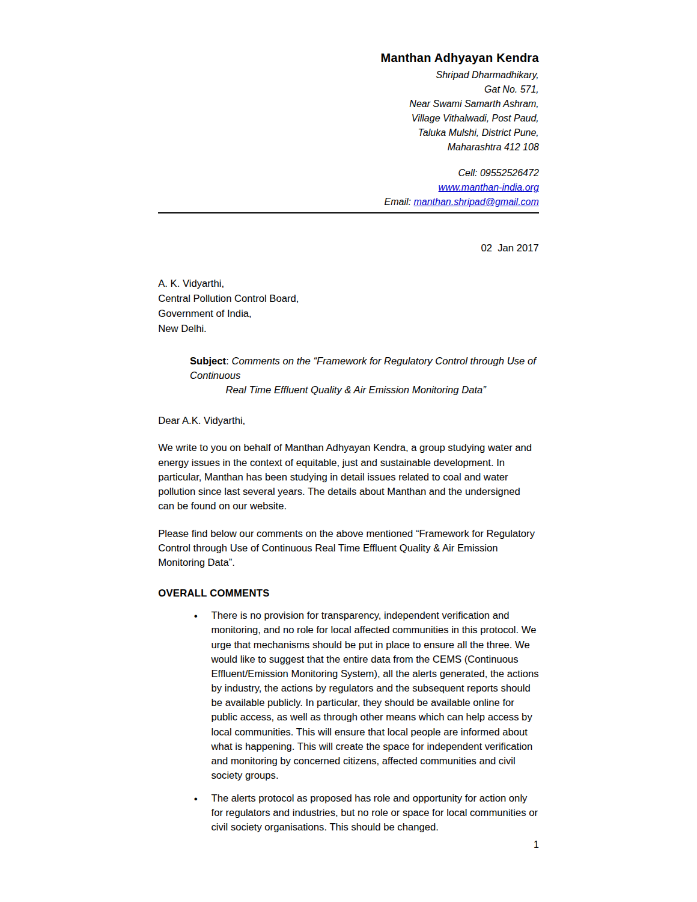Manthan Adhyayan Kendra
Shripad Dharmadhikary,
Gat No. 571,
Near Swami Samarth Ashram,
Village Vithalwadi, Post Paud,
Taluka Mulshi, District Pune,
Maharashtra 412 108
Cell: 09552526472
www.manthan-india.org
Email: manthan.shripad@gmail.com
02 Jan 2017
A. K. Vidyarthi,
Central Pollution Control Board,
Government of India,
New Delhi.
Subject: Comments on the “Framework for Regulatory Control through Use of Continuous Real Time Effluent Quality & Air Emission Monitoring Data”
Dear A.K. Vidyarthi,
We write to you on behalf of Manthan Adhyayan Kendra, a group studying water and energy issues in the context of equitable, just and sustainable development. In particular, Manthan has been studying in detail issues related to coal and water pollution since last several years. The details about Manthan and the undersigned can be found on our website.
Please find below our comments on the above mentioned “Framework for Regulatory Control through Use of Continuous Real Time Effluent Quality & Air Emission Monitoring Data”.
Overall Comments
There is no provision for transparency, independent verification and monitoring, and no role for local affected communities in this protocol. We urge that mechanisms should be put in place to ensure all the three. We would like to suggest that the entire data from the CEMS (Continuous Effluent/Emission Monitoring System), all the alerts generated, the actions by industry, the actions by regulators and the subsequent reports should be available publicly. In particular, they should be available online for public access, as well as through other means which can help access by local communities. This will ensure that local people are informed about what is happening. This will create the space for independent verification and monitoring by concerned citizens, affected communities and civil society groups.
The alerts protocol as proposed has role and opportunity for action only for regulators and industries, but no role or space for local communities or civil society organisations. This should be changed.
1